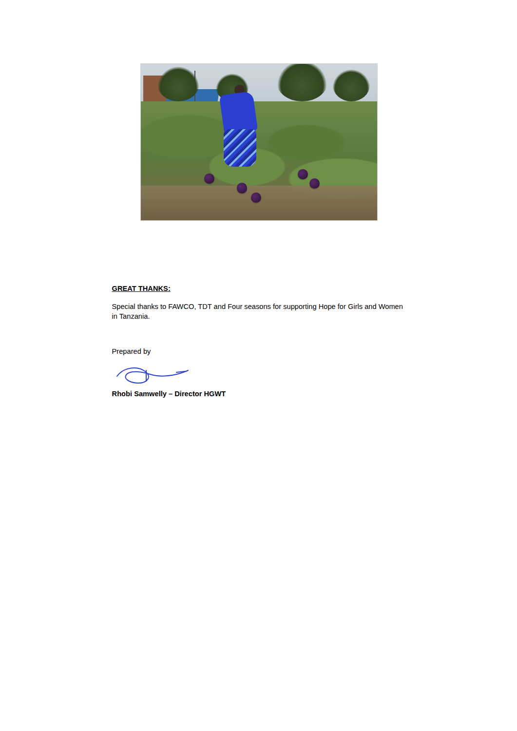GREAT THANKS:
Special thanks to FAWCO, TDT and Four seasons for supporting Hope for Girls and Women in Tanzania.
Prepared by
Rhobi Samwelly – Director HGWT